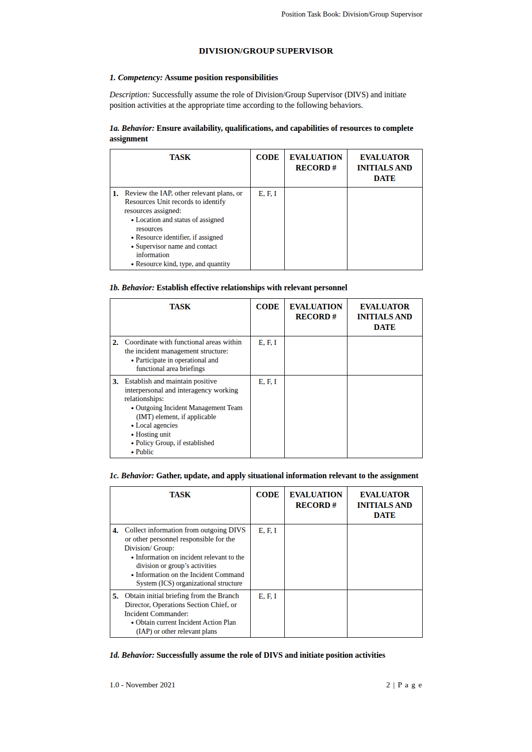Position Task Book: Division/Group Supervisor
DIVISION/GROUP SUPERVISOR
1. Competency: Assume position responsibilities
Description: Successfully assume the role of Division/Group Supervisor (DIVS) and initiate position activities at the appropriate time according to the following behaviors.
1a. Behavior: Ensure availability, qualifications, and capabilities of resources to complete assignment
| TASK | CODE | EVALUATION RECORD # | EVALUATOR INITIALS AND DATE |
| --- | --- | --- | --- |
| 1. Review the IAP, other relevant plans, or Resources Unit records to identify resources assigned: Location and status of assigned resources Resource identifier, if assigned Supervisor name and contact information Resource kind, type, and quantity | E, F, I | | |
1b. Behavior: Establish effective relationships with relevant personnel
| TASK | CODE | EVALUATION RECORD # | EVALUATOR INITIALS AND DATE |
| --- | --- | --- | --- |
| 2. Coordinate with functional areas within the incident management structure: Participate in operational and functional area briefings | E, F, I | | |
| 3. Establish and maintain positive interpersonal and interagency working relationships: Outgoing Incident Management Team (IMT) element, if applicable Local agencies Hosting unit Policy Group, if established Public | E, F, I | | |
1c. Behavior: Gather, update, and apply situational information relevant to the assignment
| TASK | CODE | EVALUATION RECORD # | EVALUATOR INITIALS AND DATE |
| --- | --- | --- | --- |
| 4. Collect information from outgoing DIVS or other personnel responsible for the Division/ Group: Information on incident relevant to the division or group’s activities Information on the Incident Command System (ICS) organizational structure | E, F, I | | |
| 5. Obtain initial briefing from the Branch Director, Operations Section Chief, or Incident Commander: Obtain current Incident Action Plan (IAP) or other relevant plans | E, F, I | | |
1d. Behavior: Successfully assume the role of DIVS and initiate position activities
1.0 - November 2021 2 | P a g e